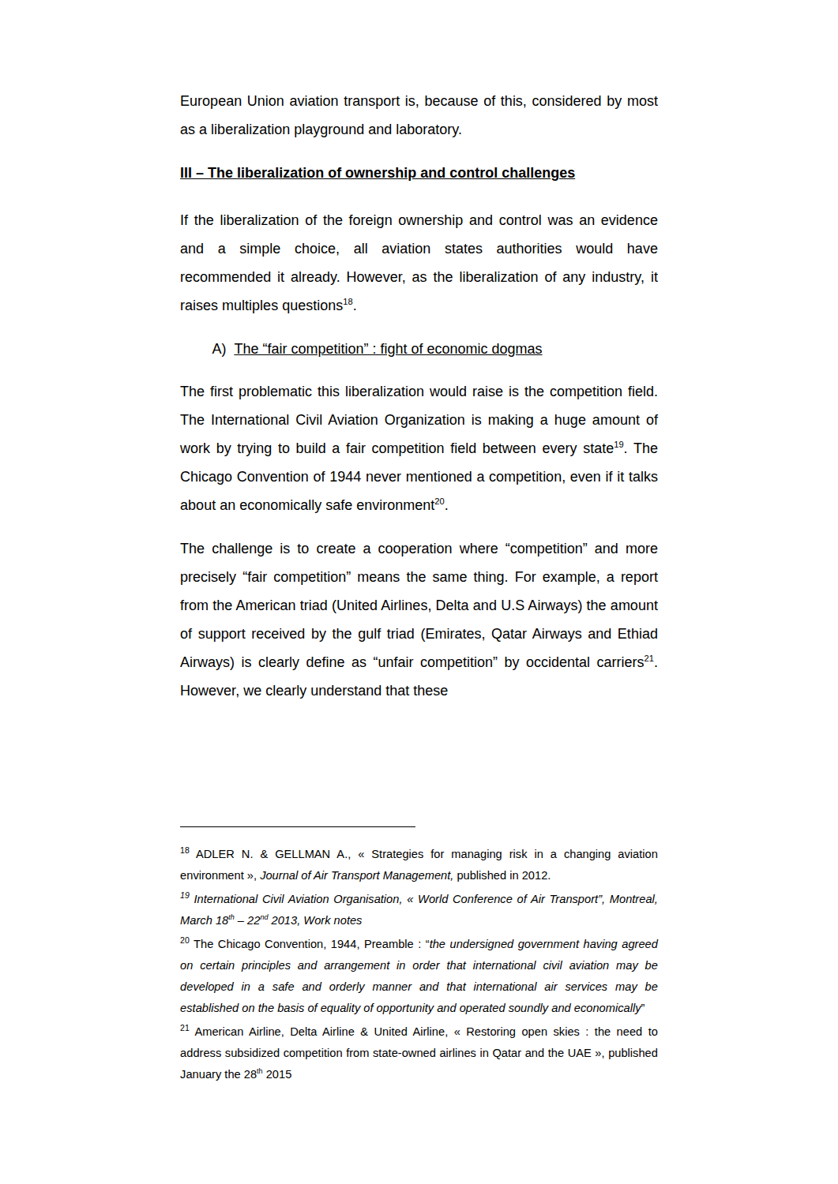European Union aviation transport is, because of this, considered by most as a liberalization playground and laboratory.
III – The liberalization of ownership and control challenges
If the liberalization of the foreign ownership and control was an evidence and a simple choice, all aviation states authorities would have recommended it already. However, as the liberalization of any industry, it raises multiples questions18.
A) The “fair competition” : fight of economic dogmas
The first problematic this liberalization would raise is the competition field. The International Civil Aviation Organization is making a huge amount of work by trying to build a fair competition field between every state19. The Chicago Convention of 1944 never mentioned a competition, even if it talks about an economically safe environment20.
The challenge is to create a cooperation where “competition” and more precisely “fair competition” means the same thing. For example, a report from the American triad (United Airlines, Delta and U.S Airways) the amount of support received by the gulf triad (Emirates, Qatar Airways and Ethiad Airways) is clearly define as “unfair competition” by occidental carriers21. However, we clearly understand that these
18 ADLER N. & GELLMAN A., « Strategies for managing risk in a changing aviation environment », Journal of Air Transport Management, published in 2012.
19 International Civil Aviation Organisation, « World Conference of Air Transport”, Montreal, March 18th – 22nd 2013, Work notes
20 The Chicago Convention, 1944, Preamble : “the undersigned government having agreed on certain principles and arrangement in order that international civil aviation may be developed in a safe and orderly manner and that international air services may be established on the basis of equality of opportunity and operated soundly and economically”
21 American Airline, Delta Airline & United Airline, « Restoring open skies : the need to address subsidized competition from state-owned airlines in Qatar and the UAE », published January the 28th 2015